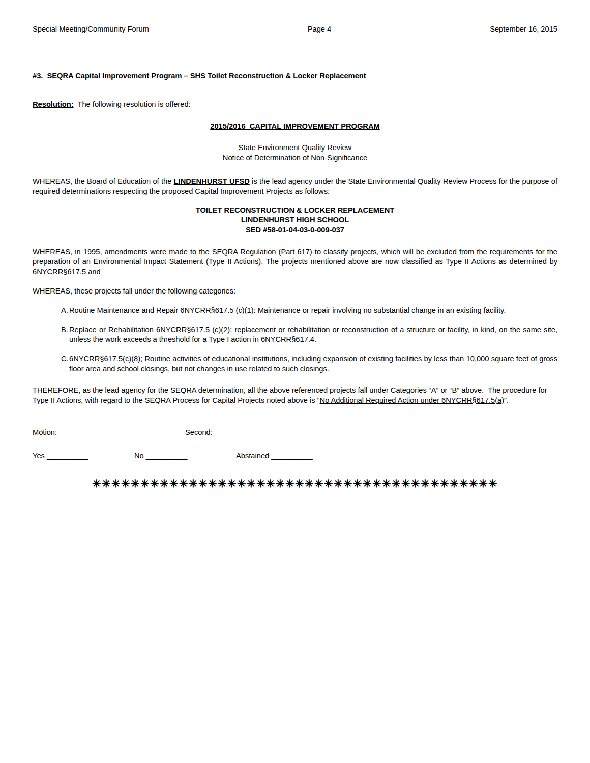Special Meeting/Community Forum
Page 4
September 16, 2015
#3. SEQRA Capital Improvement Program – SHS Toilet Reconstruction & Locker Replacement
Resolution: The following resolution is offered:
2015/2016 CAPITAL IMPROVEMENT PROGRAM
State Environment Quality Review
Notice of Determination of Non-Significance
WHEREAS, the Board of Education of the LINDENHURST UFSD is the lead agency under the State Environmental Quality Review Process for the purpose of required determinations respecting the proposed Capital Improvement Projects as follows:
TOILET RECONSTRUCTION & LOCKER REPLACEMENT
LINDENHURST HIGH SCHOOL
SED #58-01-04-03-0-009-037
WHEREAS, in 1995, amendments were made to the SEQRA Regulation (Part 617) to classify projects, which will be excluded from the requirements for the preparation of an Environmental Impact Statement (Type II Actions). The projects mentioned above are now classified as Type II Actions as determined by 6NYCRR§617.5 and
WHEREAS, these projects fall under the following categories:
A. Routine Maintenance and Repair 6NYCRR§617.5 (c)(1): Maintenance or repair involving no substantial change in an existing facility.
B. Replace or Rehabilitation 6NYCRR§617.5 (c)(2): replacement or rehabilitation or reconstruction of a structure or facility, in kind, on the same site, unless the work exceeds a threshold for a Type I action in 6NYCRR§617.4.
C. 6NYCRR§617.5(c)(8); Routine activities of educational institutions, including expansion of existing facilities by less than 10,000 square feet of gross floor area and school closings, but not changes in use related to such closings.
THEREFORE, as the lead agency for the SEQRA determination, all the above referenced projects fall under Categories “A” or “B” above. The procedure for Type II Actions, with regard to the SEQRA Process for Capital Projects noted above is “No Additional Required Action under 6NYCRR§617.5(a)”.
Motion: _________________
Second:________________
Yes __________
No __________
Abstained __________
✳✳✳✳✳✳✳✳✳✳✳✳✳✳✳✳✳✳✳✳✳✳✳✳✳✳✳✳✳✳✳✳✳✳✳✳✳✳✳✳✳✳